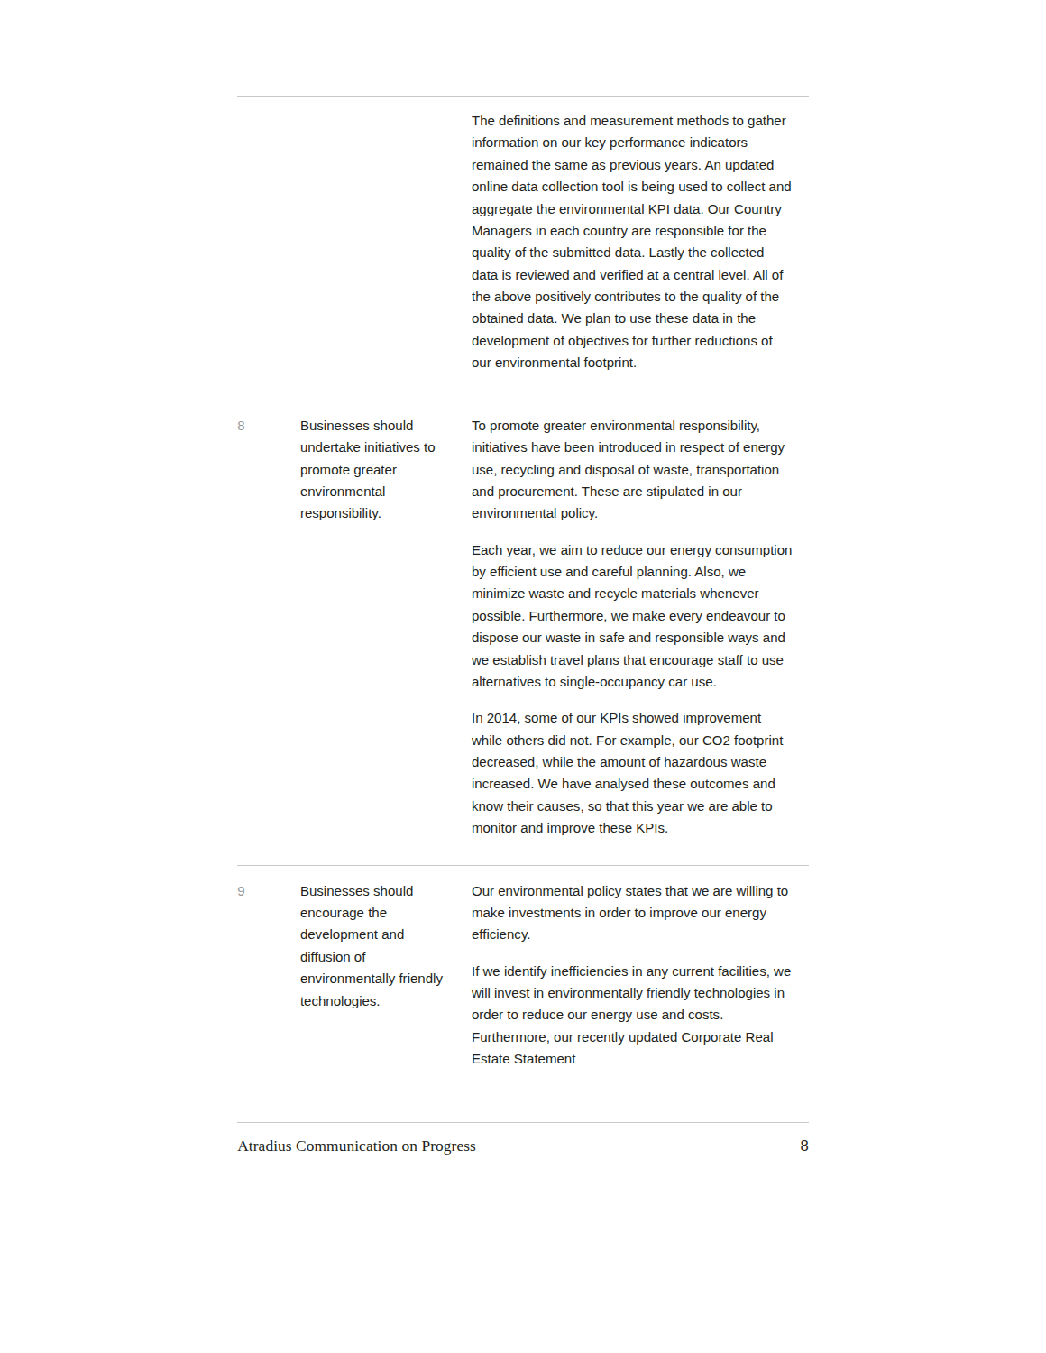| | | The definitions and measurement methods to gather information on our key performance indicators remained the same as previous years. An updated online data collection tool is being used to collect and aggregate the environmental KPI data. Our Country Managers in each country are responsible for the quality of the submitted data. Lastly the collected data is reviewed and verified at a central level. All of the above positively contributes to the quality of the obtained data. We plan to use these data in the development of objectives for further reductions of our environmental footprint. |
| 8 | Businesses should undertake initiatives to promote greater environmental responsibility. | To promote greater environmental responsibility, initiatives have been introduced in respect of energy use, recycling and disposal of waste, transportation and procurement. These are stipulated in our environmental policy. Each year, we aim to reduce our energy consumption by efficient use and careful planning. Also, we minimize waste and recycle materials whenever possible. Furthermore, we make every endeavour to dispose our waste in safe and responsible ways and we establish travel plans that encourage staff to use alternatives to single-occupancy car use. In 2014, some of our KPIs showed improvement while others did not. For example, our CO2 footprint decreased, while the amount of hazardous waste increased. We have analysed these outcomes and know their causes, so that this year we are able to monitor and improve these KPIs. |
| 9 | Businesses should encourage the development and diffusion of environmentally friendly technologies. | Our environmental policy states that we are willing to make investments in order to improve our energy efficiency. If we identify inefficiencies in any current facilities, we will invest in environmentally friendly technologies in order to reduce our energy use and costs. Furthermore, our recently updated Corporate Real Estate Statement |
Atradius Communication on Progress 8